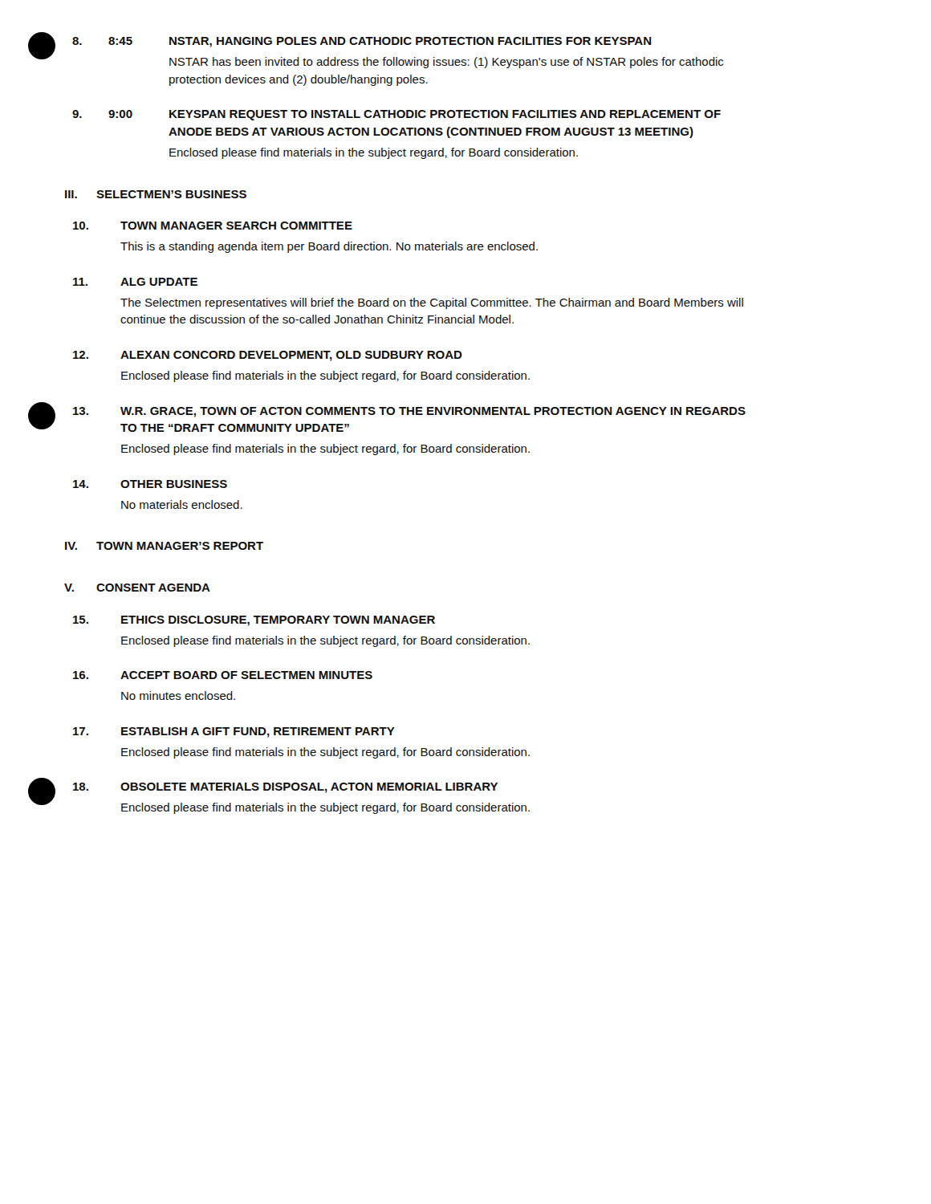. .
8. 8:45
NSTAR, Hanging Poles and Cathodic Protection Facilities for Keyspan
NSTAR has been invited to address the following issues: (1) Keyspan's use of NSTAR poles for cathodic protection devices and (2) double/hanging poles.
9. 9:00
Keyspan Request to Install Cathodic Protection Facilities and Replacement of Anode Beds at Various Acton Locations (Continued from August 13 Meeting)
Enclosed please find materials in the subject regard, for Board consideration.
III. Selectmen’s Business
10.
Town Manager Search Committee
This is a standing agenda item per Board direction. No materials are enclosed.
11.
ALG Update
The Selectmen representatives will brief the Board on the Capital Committee. The Chairman and Board Members will continue the discussion of the so-called Jonathan Chinitz Financial Model.
12.
Alexan Concord Development, Old Sudbury Road
Enclosed please find materials in the subject regard, for Board consideration.
13.
W.R. Grace, Town of Acton Comments to the Environmental Protection Agency in Regards to the “Draft Community Update”
Enclosed please find materials in the subject regard, for Board consideration.
14.
Other Business
No materials enclosed.
IV. Town Manager’s Report
V. Consent Agenda
15.
Ethics Disclosure, Temporary Town Manager
Enclosed please find materials in the subject regard, for Board consideration.
16.
Accept Board of Selectmen Minutes
No minutes enclosed.
17.
Establish a Gift Fund, Retirement Party
Enclosed please find materials in the subject regard, for Board consideration.
18.
Obsolete Materials Disposal, Acton Memorial Library
Enclosed please find materials in the subject regard, for Board consideration.